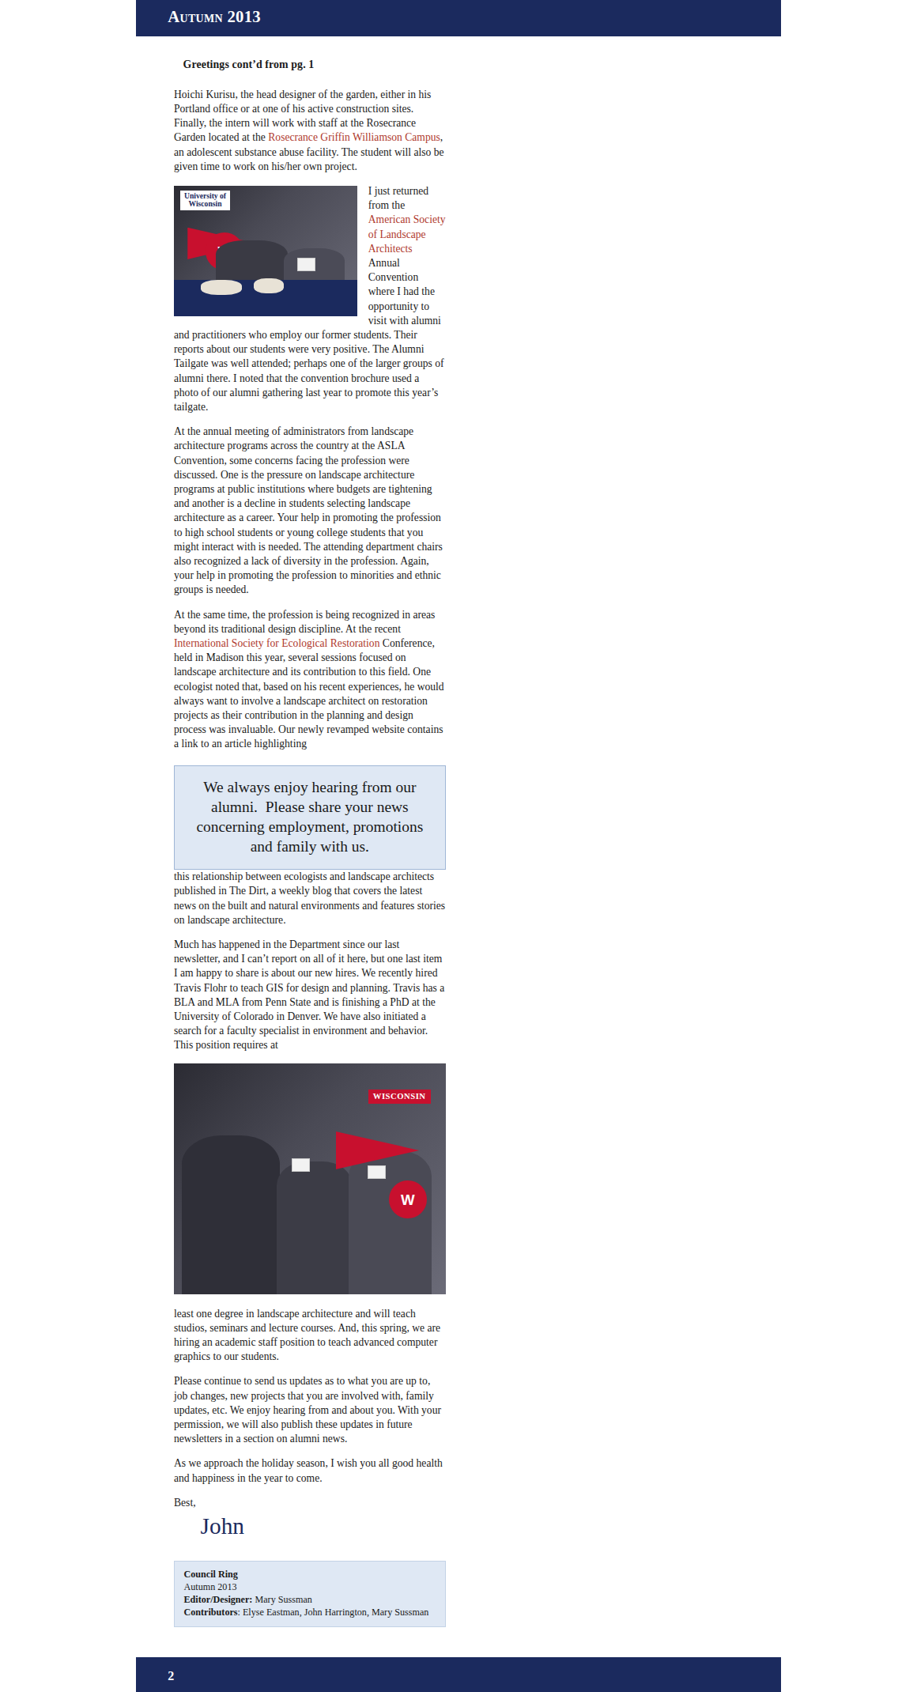Autumn 2013
Greetings cont’d from pg. 1
Hoichi Kurisu, the head designer of the garden, either in his Portland office or at one of his active construction sites. Finally, the intern will work with staff at the Rosecrance Garden located at the Rosecrance Griffin Williamson Campus, an adolescent substance abuse facility. The student will also be given time to work on his/her own project.
University of
Wisconsin
W
I just returned from the American Society of Landscape Architects Annual Convention where I had the opportunity to visit with alumni and practitioners who employ our former students. Their reports about our students were very positive. The Alumni Tailgate was well attended; perhaps one of the larger groups of alumni there. I noted that the convention brochure used a photo of our alumni gathering last year to promote this year’s tailgate.
At the annual meeting of administrators from landscape architecture programs across the country at the ASLA Convention, some concerns facing the profession were discussed. One is the pressure on landscape architecture programs at public institutions where budgets are tightening and another is a decline in students selecting landscape architecture as a career. Your help in promoting the profession to high school students or young college students that you might interact with is needed. The attending department chairs also recognized a lack of diversity in the profession. Again, your help in promoting the profession to minorities and ethnic groups is needed.
At the same time, the profession is being recognized in areas beyond its traditional design discipline. At the recent International Society for Ecological Restoration Conference, held in Madison this year, several sessions focused on landscape architecture and its contribution to this field. One ecologist noted that, based on his recent experiences, he would always want to involve a landscape architect on restoration projects as their contribution in the planning and design process was invaluable. Our newly revamped website contains a link to an article highlighting
We always enjoy hearing from our alumni. Please share your news concerning employment, promotions and family with us.
this relationship between ecologists and landscape architects published in The Dirt, a weekly blog that covers the latest news on the built and natural environments and features stories on landscape architecture.
Much has happened in the Department since our last newsletter, and I can’t report on all of it here, but one last item I am happy to share is about our new hires. We recently hired Travis Flohr to teach GIS for design and planning. Travis has a BLA and MLA from Penn State and is finishing a PhD at the University of Colorado in Denver. We have also initiated a search for a faculty specialist in environment and behavior. This position requires at
W
WISCONSIN
least one degree in landscape architecture and will teach studios, seminars and lecture courses. And, this spring, we are hiring an academic staff position to teach advanced computer graphics to our students.
Please continue to send us updates as to what you are up to, job changes, new projects that you are involved with, family updates, etc. We enjoy hearing from and about you. With your permission, we will also publish these updates in future newsletters in a section on alumni news.
As we approach the holiday season, I wish you all good health and happiness in the year to come.
Best,
John
Council Ring
Autumn 2013
Editor/Designer: Mary Sussman
Contributors: Elyse Eastman, John Harrington, Mary Sussman
2